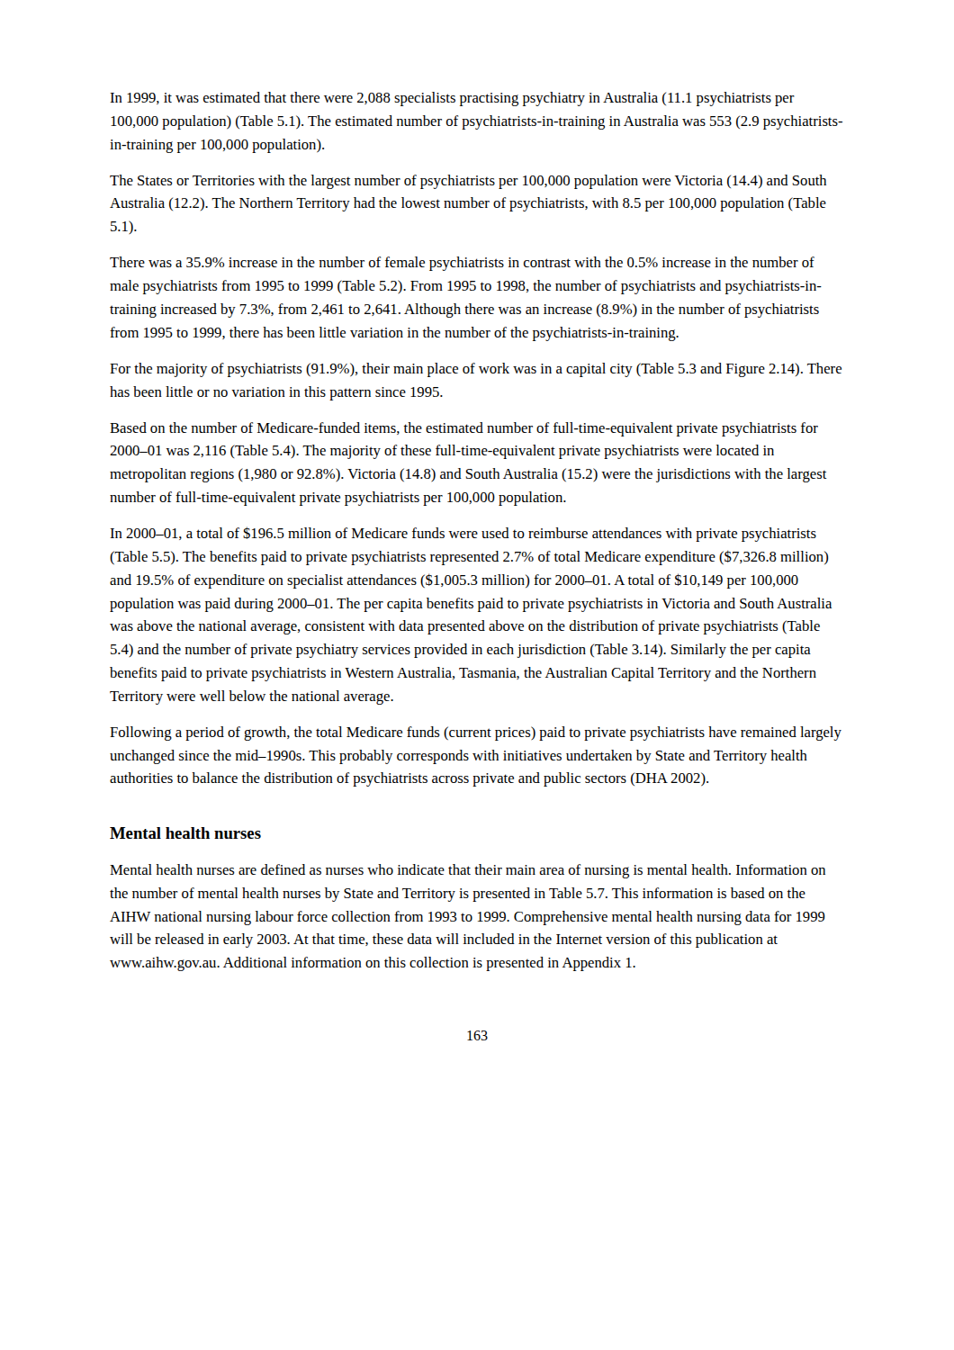In 1999, it was estimated that there were 2,088 specialists practising psychiatry in Australia (11.1 psychiatrists per 100,000 population) (Table 5.1). The estimated number of psychiatrists-in-training in Australia was 553 (2.9 psychiatrists-in-training per 100,000 population).
The States or Territories with the largest number of psychiatrists per 100,000 population were Victoria (14.4) and South Australia (12.2). The Northern Territory had the lowest number of psychiatrists, with 8.5 per 100,000 population (Table 5.1).
There was a 35.9% increase in the number of female psychiatrists in contrast with the 0.5% increase in the number of male psychiatrists from 1995 to 1999 (Table 5.2). From 1995 to 1998, the number of psychiatrists and psychiatrists-in-training increased by 7.3%, from 2,461 to 2,641. Although there was an increase (8.9%) in the number of psychiatrists from 1995 to 1999, there has been little variation in the number of the psychiatrists-in-training.
For the majority of psychiatrists (91.9%), their main place of work was in a capital city (Table 5.3 and Figure 2.14). There has been little or no variation in this pattern since 1995.
Based on the number of Medicare-funded items, the estimated number of full-time-equivalent private psychiatrists for 2000–01 was 2,116 (Table 5.4). The majority of these full-time-equivalent private psychiatrists were located in metropolitan regions (1,980 or 92.8%). Victoria (14.8) and South Australia (15.2) were the jurisdictions with the largest number of full-time-equivalent private psychiatrists per 100,000 population.
In 2000–01, a total of $196.5 million of Medicare funds were used to reimburse attendances with private psychiatrists (Table 5.5). The benefits paid to private psychiatrists represented 2.7% of total Medicare expenditure ($7,326.8 million) and 19.5% of expenditure on specialist attendances ($1,005.3 million) for 2000–01. A total of $10,149 per 100,000 population was paid during 2000–01. The per capita benefits paid to private psychiatrists in Victoria and South Australia was above the national average, consistent with data presented above on the distribution of private psychiatrists (Table 5.4) and the number of private psychiatry services provided in each jurisdiction (Table 3.14). Similarly the per capita benefits paid to private psychiatrists in Western Australia, Tasmania, the Australian Capital Territory and the Northern Territory were well below the national average.
Following a period of growth, the total Medicare funds (current prices) paid to private psychiatrists have remained largely unchanged since the mid–1990s. This probably corresponds with initiatives undertaken by State and Territory health authorities to balance the distribution of psychiatrists across private and public sectors (DHA 2002).
Mental health nurses
Mental health nurses are defined as nurses who indicate that their main area of nursing is mental health. Information on the number of mental health nurses by State and Territory is presented in Table 5.7. This information is based on the AIHW national nursing labour force collection from 1993 to 1999. Comprehensive mental health nursing data for 1999 will be released in early 2003. At that time, these data will included in the Internet version of this publication at www.aihw.gov.au. Additional information on this collection is presented in Appendix 1.
163